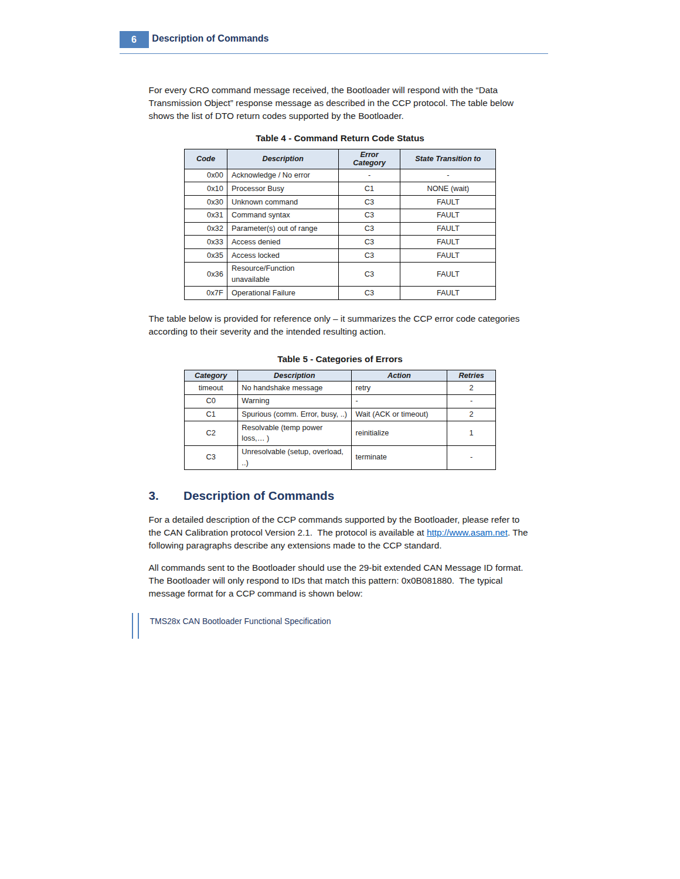6
Description of Commands
For every CRO command message received, the Bootloader will respond with the “Data Transmission Object” response message as described in the CCP protocol. The table below shows the list of DTO return codes supported by the Bootloader.
Table 4 - Command Return Code Status
| Code | Description | Error Category | State Transition to |
| --- | --- | --- | --- |
| 0x00 | Acknowledge / No error | - | - |
| 0x10 | Processor Busy | C1 | NONE (wait) |
| 0x30 | Unknown command | C3 | FAULT |
| 0x31 | Command syntax | C3 | FAULT |
| 0x32 | Parameter(s) out of range | C3 | FAULT |
| 0x33 | Access denied | C3 | FAULT |
| 0x35 | Access locked | C3 | FAULT |
| 0x36 | Resource/Function unavailable | C3 | FAULT |
| 0x7F | Operational Failure | C3 | FAULT |
The table below is provided for reference only – it summarizes the CCP error code categories according to their severity and the intended resulting action.
Table 5 - Categories of Errors
| Category | Description | Action | Retries |
| --- | --- | --- | --- |
| timeout | No handshake message | retry | 2 |
| C0 | Warning | - | - |
| C1 | Spurious (comm. Error, busy, ..) | Wait (ACK or timeout) | 2 |
| C2 | Resolvable (temp power loss,… ) | reinitialize | 1 |
| C3 | Unresolvable (setup, overload, ..) | terminate | - |
3. Description of Commands
For a detailed description of the CCP commands supported by the Bootloader, please refer to the CAN Calibration protocol Version 2.1. The protocol is available at http://www.asam.net. The following paragraphs describe any extensions made to the CCP standard.
All commands sent to the Bootloader should use the 29-bit extended CAN Message ID format. The Bootloader will only respond to IDs that match this pattern: 0x0B081880. The typical message format for a CCP command is shown below:
TMS28x CAN Bootloader Functional Specification